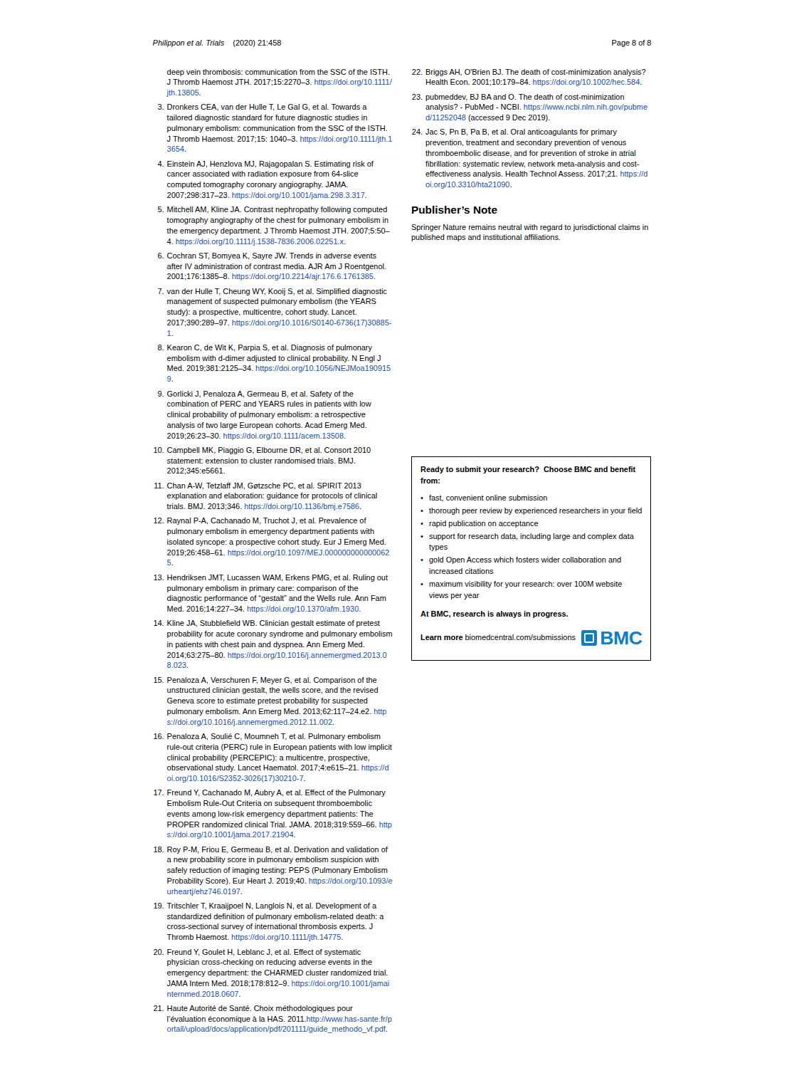Philippon et al. Trials (2020) 21:458
Page 8 of 8
deep vein thrombosis: communication from the SSC of the ISTH. J Thromb Haemost JTH. 2017;15:2270–3. https://doi.org/10.1111/jth.13805.
3. Dronkers CEA, van der Hulle T, Le Gal G, et al. Towards a tailored diagnostic standard for future diagnostic studies in pulmonary embolism: communication from the SSC of the ISTH. J Thromb Haemost. 2017;15: 1040–3. https://doi.org/10.1111/jth.13654.
4. Einstein AJ, Henzlova MJ, Rajagopalan S. Estimating risk of cancer associated with radiation exposure from 64-slice computed tomography coronary angiography. JAMA. 2007;298:317–23. https://doi.org/10.1001/jama.298.3.317.
5. Mitchell AM, Kline JA. Contrast nephropathy following computed tomography angiography of the chest for pulmonary embolism in the emergency department. J Thromb Haemost JTH. 2007;5:50–4. https://doi.org/10.1111/j.1538-7836.2006.02251.x.
6. Cochran ST, Bomyea K, Sayre JW. Trends in adverse events after IV administration of contrast media. AJR Am J Roentgenol. 2001;176:1385–8. https://doi.org/10.2214/ajr.176.6.1761385.
7. van der Hulle T, Cheung WY, Kooij S, et al. Simplified diagnostic management of suspected pulmonary embolism (the YEARS study): a prospective, multicentre, cohort study. Lancet. 2017;390:289–97. https://doi.org/10.1016/S0140-6736(17)30885-1.
8. Kearon C, de Wit K, Parpia S, et al. Diagnosis of pulmonary embolism with d-dimer adjusted to clinical probability. N Engl J Med. 2019;381:2125–34. https://doi.org/10.1056/NEJMoa1909159.
9. Gorlicki J, Penaloza A, Germeau B, et al. Safety of the combination of PERC and YEARS rules in patients with low clinical probability of pulmonary embolism: a retrospective analysis of two large European cohorts. Acad Emerg Med. 2019;26:23–30. https://doi.org/10.1111/acem.13508.
10. Campbell MK, Piaggio G, Elbourne DR, et al. Consort 2010 statement: extension to cluster randomised trials. BMJ. 2012;345:e5661.
11. Chan A-W, Tetzlaff JM, Gøtzsche PC, et al. SPIRIT 2013 explanation and elaboration: guidance for protocols of clinical trials. BMJ. 2013;346. https://doi.org/10.1136/bmj.e7586.
12. Raynal P-A, Cachanado M, Truchot J, et al. Prevalence of pulmonary embolism in emergency department patients with isolated syncope: a prospective cohort study. Eur J Emerg Med. 2019;26:458–61. https://doi.org/10.1097/MEJ.0000000000000625.
13. Hendriksen JMT, Lucassen WAM, Erkens PMG, et al. Ruling out pulmonary embolism in primary care: comparison of the diagnostic performance of “gestalt” and the Wells rule. Ann Fam Med. 2016;14:227–34. https://doi.org/10.1370/afm.1930.
14. Kline JA, Stubblefield WB. Clinician gestalt estimate of pretest probability for acute coronary syndrome and pulmonary embolism in patients with chest pain and dyspnea. Ann Emerg Med. 2014;63:275–80. https://doi.org/10.1016/j.annemergmed.2013.08.023.
15. Penaloza A, Verschuren F, Meyer G, et al. Comparison of the unstructured clinician gestalt, the wells score, and the revised Geneva score to estimate pretest probability for suspected pulmonary embolism. Ann Emerg Med. 2013;62:117–24.e2. https://doi.org/10.1016/j.annemergmed.2012.11.002.
16. Penaloza A, Soulié C, Moumneh T, et al. Pulmonary embolism rule-out criteria (PERC) rule in European patients with low implicit clinical probability (PERCEPIC): a multicentre, prospective, observational study. Lancet Haematol. 2017;4:e615–21. https://doi.org/10.1016/S2352-3026(17)30210-7.
17. Freund Y, Cachanado M, Aubry A, et al. Effect of the Pulmonary Embolism Rule-Out Criteria on subsequent thromboembolic events among low-risk emergency department patients: The PROPER randomized clinical Trial. JAMA. 2018;319:559–66. https://doi.org/10.1001/jama.2017.21904.
18. Roy P-M, Friou E, Germeau B, et al. Derivation and validation of a new probability score in pulmonary embolism suspicion with safely reduction of imaging testing: PEPS (Pulmonary Embolism Probability Score). Eur Heart J. 2019;40. https://doi.org/10.1093/eurheartj/ehz746.0197.
19. Tritschler T, Kraaijpoel N, Langlois N, et al. Development of a standardized definition of pulmonary embolism-related death: a cross-sectional survey of international thrombosis experts. J Thromb Haemost. https://doi.org/10.1111/jth.14775.
20. Freund Y, Goulet H, Leblanc J, et al. Effect of systematic physician cross-checking on reducing adverse events in the emergency department: the CHARMED cluster randomized trial. JAMA Intern Med. 2018;178:812–9. https://doi.org/10.1001/jamainternmed.2018.0607.
21. Haute Autorité de Santé. Choix méthodologiques pour l’évaluation économique à la HAS. 2011.http://www.has-sante.fr/portail/upload/docs/application/pdf/201111/guide_methodo_vf.pdf.
22. Briggs AH, O'Brien BJ. The death of cost-minimization analysis? Health Econ. 2001;10:179–84. https://doi.org/10.1002/hec.584.
23. pubmeddev, BJ BA and O. The death of cost-minimization analysis? - PubMed - NCBI. https://www.ncbi.nlm.nih.gov/pubmed/11252048 (accessed 9 Dec 2019).
24. Jac S, Pn B, Pa B, et al. Oral anticoagulants for primary prevention, treatment and secondary prevention of venous thromboembolic disease, and for prevention of stroke in atrial fibrillation: systematic review, network meta-analysis and cost-effectiveness analysis. Health Technol Assess. 2017;21. https://doi.org/10.3310/hta21090.
Publisher’s Note
Springer Nature remains neutral with regard to jurisdictional claims in published maps and institutional affiliations.
Ready to submit your research? Choose BMC and benefit from:
fast, convenient online submission
thorough peer review by experienced researchers in your field
rapid publication on acceptance
support for research data, including large and complex data types
gold Open Access which fosters wider collaboration and increased citations
maximum visibility for your research: over 100M website views per year
At BMC, research is always in progress.
Learn more biomedcentral.com/submissions
BMC